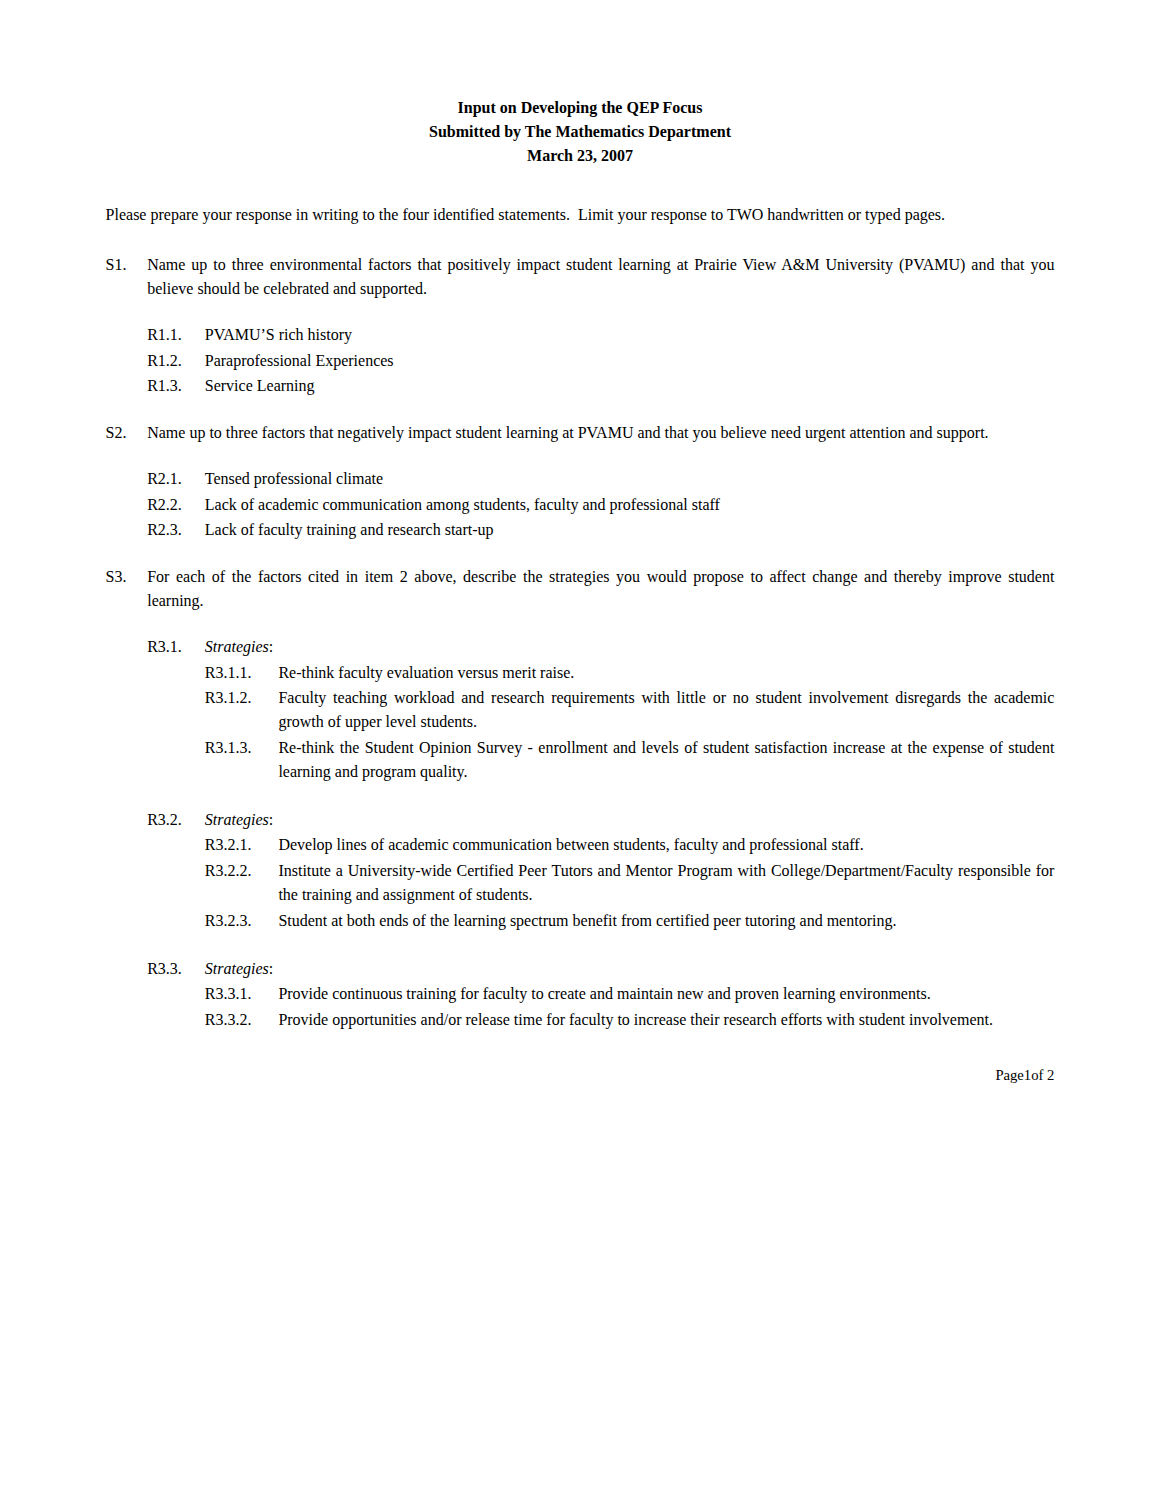Input on Developing the QEP Focus
Submitted by The Mathematics Department
March 23, 2007
Please prepare your response in writing to the four identified statements. Limit your response to TWO handwritten or typed pages.
S1.
Name up to three environmental factors that positively impact student learning at Prairie View A&M University (PVAMU) and that you believe should be celebrated and supported.
R1.1.
PVAMU’S rich history
R1.2.
Paraprofessional Experiences
R1.3.
Service Learning
S2.
Name up to three factors that negatively impact student learning at PVAMU and that you believe need urgent attention and support.
R2.1.
Tensed professional climate
R2.2.
Lack of academic communication among students, faculty and professional staff
R2.3.
Lack of faculty training and research start-up
S3.
For each of the factors cited in item 2 above, describe the strategies you would propose to affect change and thereby improve student learning.
R3.1.
Strategies:
R3.1.1.
Re-think faculty evaluation versus merit raise.
R3.1.2.
Faculty teaching workload and research requirements with little or no student involvement disregards the academic growth of upper level students.
R3.1.3.
Re-think the Student Opinion Survey - enrollment and levels of student satisfaction increase at the expense of student learning and program quality.
R3.2.
Strategies:
R3.2.1.
Develop lines of academic communication between students, faculty and professional staff.
R3.2.2.
Institute a University-wide Certified Peer Tutors and Mentor Program with College/Department/Faculty responsible for the training and assignment of students.
R3.2.3.
Student at both ends of the learning spectrum benefit from certified peer tutoring and mentoring.
R3.3.
Strategies:
R3.3.1.
Provide continuous training for faculty to create and maintain new and proven learning environments.
R3.3.2.
Provide opportunities and/or release time for faculty to increase their research efforts with student involvement.
Page1of 2